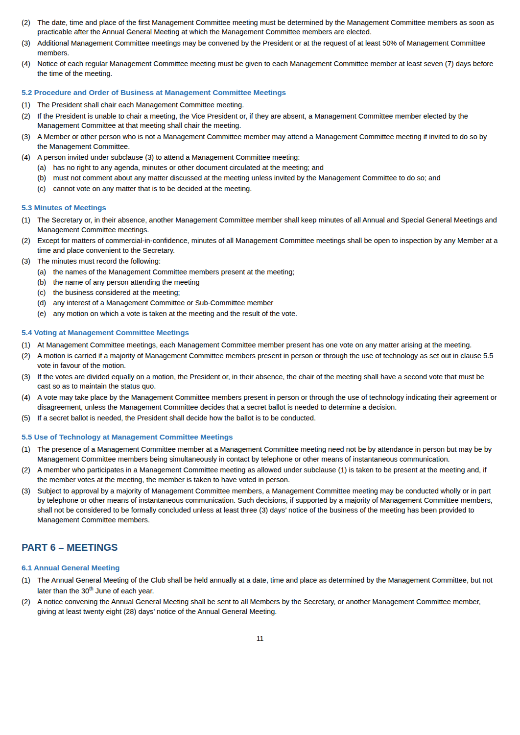The date, time and place of the first Management Committee meeting must be determined by the Management Committee members as soon as practicable after the Annual General Meeting at which the Management Committee members are elected.
Additional Management Committee meetings may be convened by the President or at the request of at least 50% of Management Committee members.
Notice of each regular Management Committee meeting must be given to each Management Committee member at least seven (7) days before the time of the meeting.
5.2 Procedure and Order of Business at Management Committee Meetings
The President shall chair each Management Committee meeting.
If the President is unable to chair a meeting, the Vice President or, if they are absent, a Management Committee member elected by the Management Committee at that meeting shall chair the meeting.
A Member or other person who is not a Management Committee member may attend a Management Committee meeting if invited to do so by the Management Committee.
A person invited under subclause (3) to attend a Management Committee meeting:
has no right to any agenda, minutes or other document circulated at the meeting; and
must not comment about any matter discussed at the meeting unless invited by the Management Committee to do so; and
cannot vote on any matter that is to be decided at the meeting.
5.3 Minutes of Meetings
The Secretary or, in their absence, another Management Committee member shall keep minutes of all Annual and Special General Meetings and Management Committee meetings.
Except for matters of commercial-in-confidence, minutes of all Management Committee meetings shall be open to inspection by any Member at a time and place convenient to the Secretary.
The minutes must record the following:
the names of the Management Committee members present at the meeting;
the name of any person attending the meeting
the business considered at the meeting;
any interest of a Management Committee or Sub-Committee member
any motion on which a vote is taken at the meeting and the result of the vote.
5.4 Voting at Management Committee Meetings
At Management Committee meetings, each Management Committee member present has one vote on any matter arising at the meeting.
A motion is carried if a majority of Management Committee members present in person or through the use of technology as set out in clause 5.5 vote in favour of the motion.
If the votes are divided equally on a motion, the President or, in their absence, the chair of the meeting shall have a second vote that must be cast so as to maintain the status quo.
A vote may take place by the Management Committee members present in person or through the use of technology indicating their agreement or disagreement, unless the Management Committee decides that a secret ballot is needed to determine a decision.
If a secret ballot is needed, the President shall decide how the ballot is to be conducted.
5.5 Use of Technology at Management Committee Meetings
The presence of a Management Committee member at a Management Committee meeting need not be by attendance in person but may be by Management Committee members being simultaneously in contact by telephone or other means of instantaneous communication.
A member who participates in a Management Committee meeting as allowed under subclause (1) is taken to be present at the meeting and, if the member votes at the meeting, the member is taken to have voted in person.
Subject to approval by a majority of Management Committee members, a Management Committee meeting may be conducted wholly or in part by telephone or other means of instantaneous communication. Such decisions, if supported by a majority of Management Committee members, shall not be considered to be formally concluded unless at least three (3) days’ notice of the business of the meeting has been provided to Management Committee members.
PART 6 – MEETINGS
6.1 Annual General Meeting
The Annual General Meeting of the Club shall be held annually at a date, time and place as determined by the Management Committee, but not later than the 30th June of each year.
A notice convening the Annual General Meeting shall be sent to all Members by the Secretary, or another Management Committee member, giving at least twenty eight (28) days’ notice of the Annual General Meeting.
11